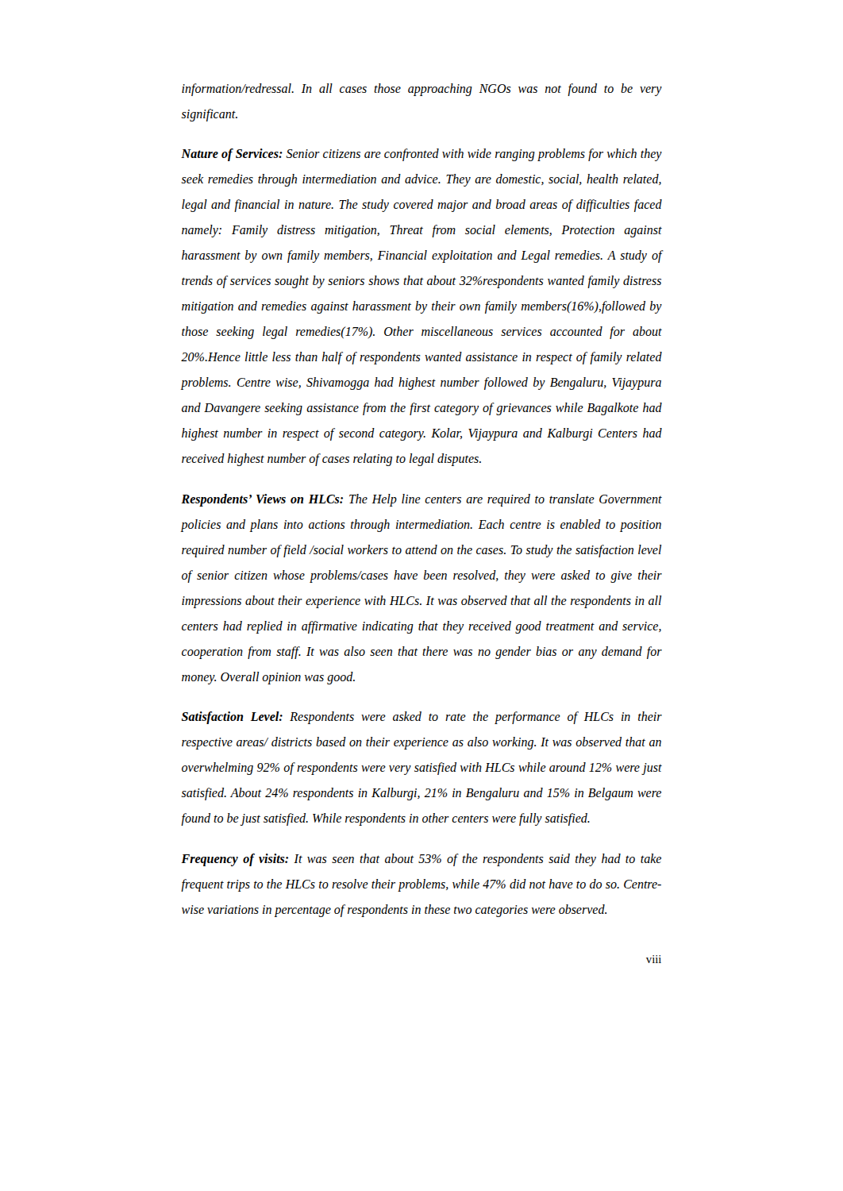information/redressal. In all cases those approaching NGOs was not found to be very significant.
Nature of Services: Senior citizens are confronted with wide ranging problems for which they seek remedies through intermediation and advice. They are domestic, social, health related, legal and financial in nature. The study covered major and broad areas of difficulties faced namely: Family distress mitigation, Threat from social elements, Protection against harassment by own family members, Financial exploitation and Legal remedies. A study of trends of services sought by seniors shows that about 32%respondents wanted family distress mitigation and remedies against harassment by their own family members(16%),followed by those seeking legal remedies(17%). Other miscellaneous services accounted for about 20%.Hence little less than half of respondents wanted assistance in respect of family related problems. Centre wise, Shivamogga had highest number followed by Bengaluru, Vijaypura and Davangere seeking assistance from the first category of grievances while Bagalkote had highest number in respect of second category. Kolar, Vijaypura and Kalburgi Centers had received highest number of cases relating to legal disputes.
Respondents’ Views on HLCs: The Help line centers are required to translate Government policies and plans into actions through intermediation. Each centre is enabled to position required number of field /social workers to attend on the cases. To study the satisfaction level of senior citizen whose problems/cases have been resolved, they were asked to give their impressions about their experience with HLCs. It was observed that all the respondents in all centers had replied in affirmative indicating that they received good treatment and service, cooperation from staff. It was also seen that there was no gender bias or any demand for money. Overall opinion was good.
Satisfaction Level: Respondents were asked to rate the performance of HLCs in their respective areas/ districts based on their experience as also working. It was observed that an overwhelming 92% of respondents were very satisfied with HLCs while around 12% were just satisfied. About 24% respondents in Kalburgi, 21% in Bengaluru and 15% in Belgaum were found to be just satisfied. While respondents in other centers were fully satisfied.
Frequency of visits: It was seen that about 53% of the respondents said they had to take frequent trips to the HLCs to resolve their problems, while 47% did not have to do so. Centre-wise variations in percentage of respondents in these two categories were observed.
viii